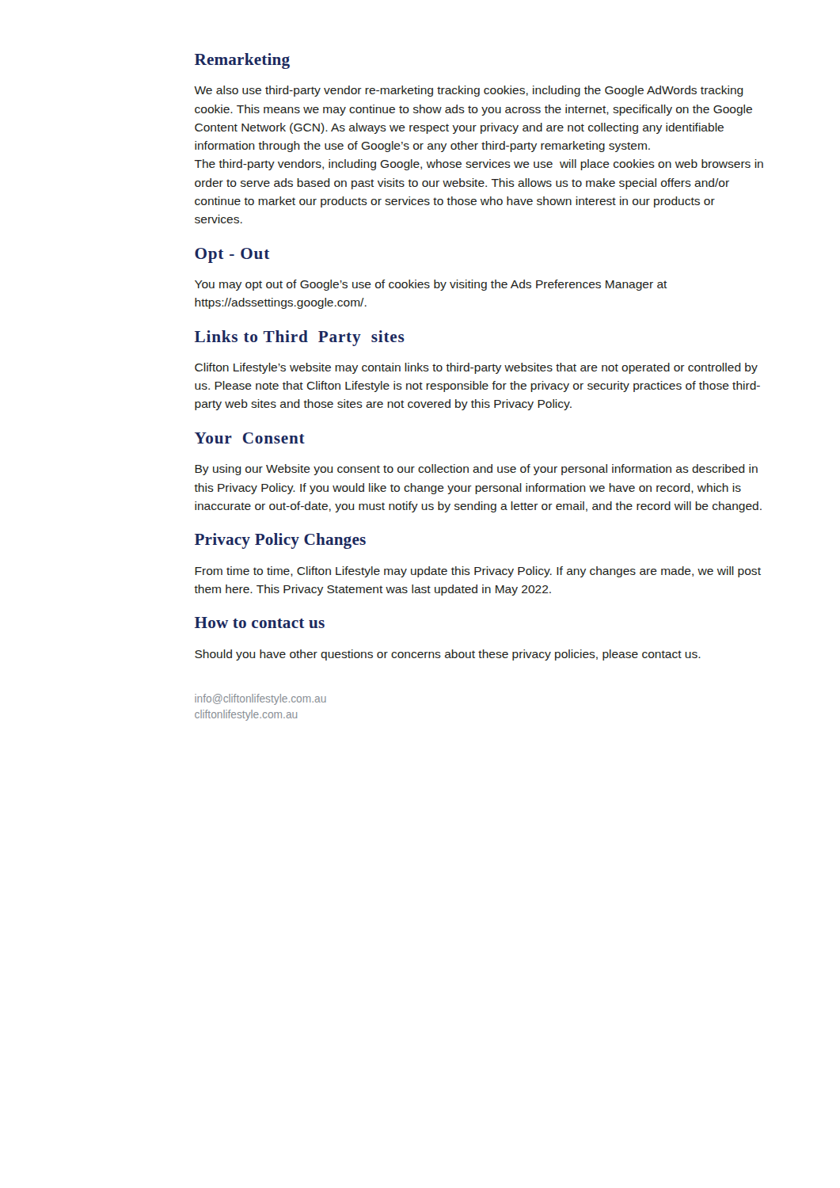Remarketing
We also use third-party vendor re-marketing tracking cookies, including the Google AdWords tracking cookie. This means we may continue to show ads to you across the internet, specifically on the Google Content Network (GCN). As always we respect your privacy and are not collecting any identifiable information through the use of Google’s or any other third-party remarketing system.
The third-party vendors, including Google, whose services we use will place cookies on web browsers in order to serve ads based on past visits to our website. This allows us to make special offers and/or continue to market our products or services to those who have shown interest in our products or services.
Opt - Out
You may opt out of Google’s use of cookies by visiting the Ads Preferences Manager at https://adssettings.google.com/.
Links to Third Party sites
Clifton Lifestyle’s website may contain links to third-party websites that are not operated or controlled by us. Please note that Clifton Lifestyle is not responsible for the privacy or security practices of those third-party web sites and those sites are not covered by this Privacy Policy.
Your Consent
By using our Website you consent to our collection and use of your personal information as described in this Privacy Policy. If you would like to change your personal information we have on record, which is inaccurate or out-of-date, you must notify us by sending a letter or email, and the record will be changed.
Privacy Policy Changes
From time to time, Clifton Lifestyle may update this Privacy Policy. If any changes are made, we will post them here. This Privacy Statement was last updated in May 2022.
How to contact us
Should you have other questions or concerns about these privacy policies, please contact us.
info@cliftonlifestyle.com.au
cliftonlifestyle.com.au